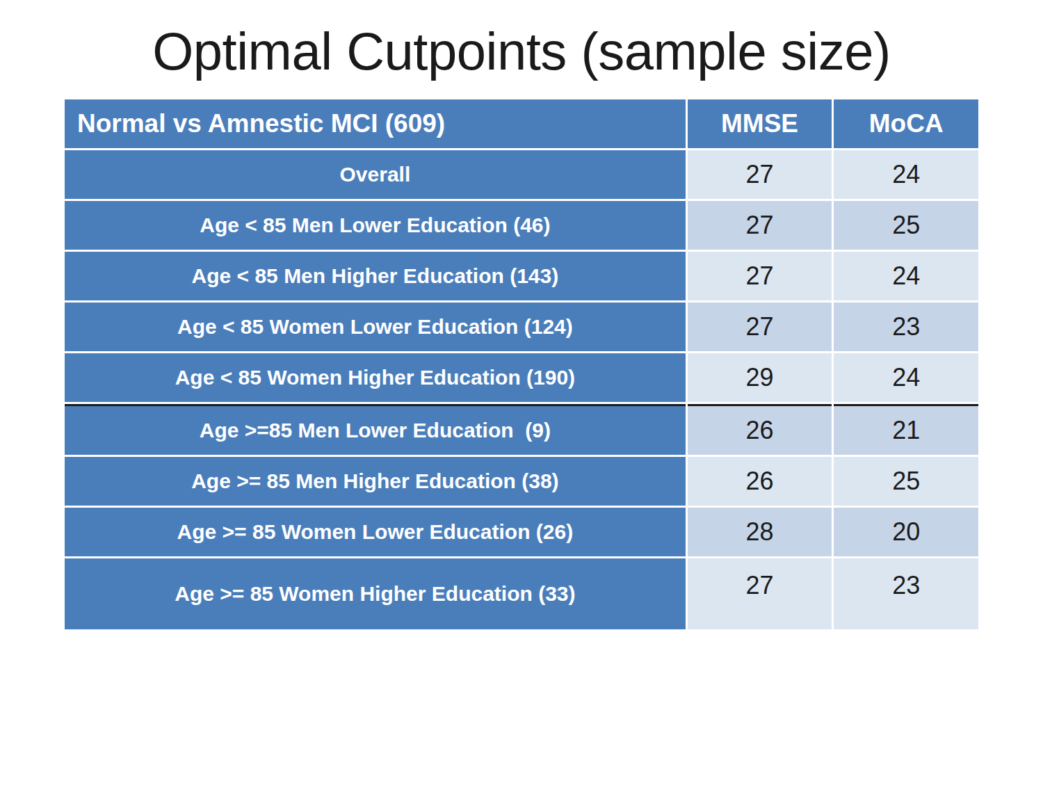Optimal Cutpoints (sample size)
| Normal vs Amnestic MCI (609) | MMSE | MoCA |
| --- | --- | --- |
| Overall | 27 | 24 |
| Age < 85 Men Lower Education (46) | 27 | 25 |
| Age < 85 Men Higher Education (143) | 27 | 24 |
| Age < 85 Women Lower Education (124) | 27 | 23 |
| Age < 85 Women Higher Education (190) | 29 | 24 |
| Age >=85 Men Lower Education (9) | 26 | 21 |
| Age >= 85 Men Higher Education (38) | 26 | 25 |
| Age >= 85 Women Lower Education (26) | 28 | 20 |
| Age >= 85 Women Higher Education (33) | 27 | 23 |